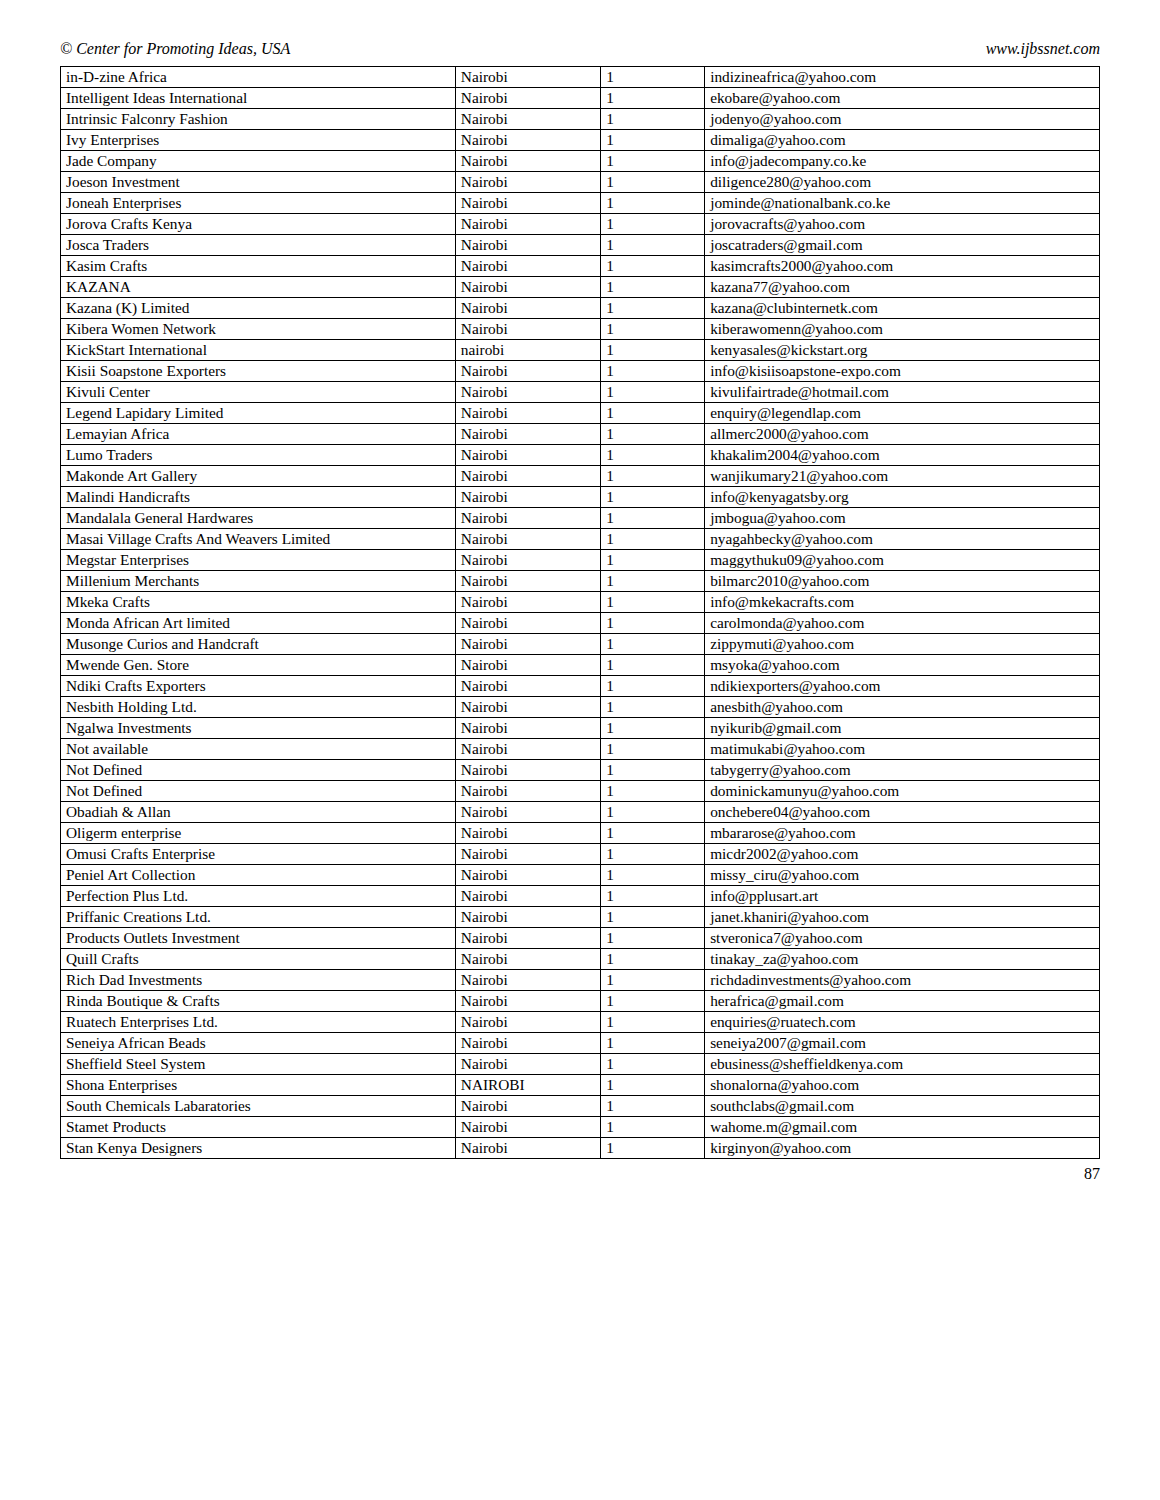© Center for Promoting Ideas, USA www.ijbssnet.com
| in-D-zine Africa | Nairobi | 1 | indizineafrica@yahoo.com |
| Intelligent Ideas International | Nairobi | 1 | ekobare@yahoo.com |
| Intrinsic Falconry Fashion | Nairobi | 1 | jodenyo@yahoo.com |
| Ivy Enterprises | Nairobi | 1 | dimaliga@yahoo.com |
| Jade Company | Nairobi | 1 | info@jadecompany.co.ke |
| Joeson Investment | Nairobi | 1 | diligence280@yahoo.com |
| Joneah Enterprises | Nairobi | 1 | jominde@nationalbank.co.ke |
| Jorova Crafts Kenya | Nairobi | 1 | jorovacrafts@yahoo.com |
| Josca Traders | Nairobi | 1 | joscatraders@gmail.com |
| Kasim Crafts | Nairobi | 1 | kasimcrafts2000@yahoo.com |
| KAZANA | Nairobi | 1 | kazana77@yahoo.com |
| Kazana (K) Limited | Nairobi | 1 | kazana@clubinternetk.com |
| Kibera Women Network | Nairobi | 1 | kiberawomenn@yahoo.com |
| KickStart International | nairobi | 1 | kenyasales@kickstart.org |
| Kisii Soapstone Exporters | Nairobi | 1 | info@kisiisoapstone-expo.com |
| Kivuli Center | Nairobi | 1 | kivulifairtrade@hotmail.com |
| Legend Lapidary Limited | Nairobi | 1 | enquiry@legendlap.com |
| Lemayian Africa | Nairobi | 1 | allmerc2000@yahoo.com |
| Lumo Traders | Nairobi | 1 | khakalim2004@yahoo.com |
| Makonde Art Gallery | Nairobi | 1 | wanjikumary21@yahoo.com |
| Malindi Handicrafts | Nairobi | 1 | info@kenyagatsby.org |
| Mandalala General Hardwares | Nairobi | 1 | jmbogua@yahoo.com |
| Masai Village Crafts And Weavers Limited | Nairobi | 1 | nyagahbecky@yahoo.com |
| Megstar Enterprises | Nairobi | 1 | maggythuku09@yahoo.com |
| Millenium Merchants | Nairobi | 1 | bilmarc2010@yahoo.com |
| Mkeka Crafts | Nairobi | 1 | info@mkekacrafts.com |
| Monda African Art limited | Nairobi | 1 | carolmonda@yahoo.com |
| Musonge Curios and Handcraft | Nairobi | 1 | zippymuti@yahoo.com |
| Mwende Gen. Store | Nairobi | 1 | msyoka@yahoo.com |
| Ndiki Crafts Exporters | Nairobi | 1 | ndikiexporters@yahoo.com |
| Nesbith Holding Ltd. | Nairobi | 1 | anesbith@yahoo.com |
| Ngalwa Investments | Nairobi | 1 | nyikurib@gmail.com |
| Not available | Nairobi | 1 | matimukabi@yahoo.com |
| Not Defined | Nairobi | 1 | tabygerry@yahoo.com |
| Not Defined | Nairobi | 1 | dominickamunyu@yahoo.com |
| Obadiah & Allan | Nairobi | 1 | onchebere04@yahoo.com |
| Oligerm enterprise | Nairobi | 1 | mbararose@yahoo.com |
| Omusi Crafts Enterprise | Nairobi | 1 | micdr2002@yahoo.com |
| Peniel Art Collection | Nairobi | 1 | missy_ciru@yahoo.com |
| Perfection Plus Ltd. | Nairobi | 1 | info@pplusart.art |
| Priffanic Creations Ltd. | Nairobi | 1 | janet.khaniri@yahoo.com |
| Products Outlets Investment | Nairobi | 1 | stveronica7@yahoo.com |
| Quill Crafts | Nairobi | 1 | tinakay_za@yahoo.com |
| Rich Dad Investments | Nairobi | 1 | richdadinvestments@yahoo.com |
| Rinda Boutique & Crafts | Nairobi | 1 | herafrica@gmail.com |
| Ruatech Enterprises Ltd. | Nairobi | 1 | enquiries@ruatech.com |
| Seneiya African Beads | Nairobi | 1 | seneiya2007@gmail.com |
| Sheffield Steel System | Nairobi | 1 | ebusiness@sheffieldkenya.com |
| Shona Enterprises | NAIROBI | 1 | shonalorna@yahoo.com |
| South Chemicals Labaratories | Nairobi | 1 | southclabs@gmail.com |
| Stamet Products | Nairobi | 1 | wahome.m@gmail.com |
| Stan Kenya Designers | Nairobi | 1 | kirginyon@yahoo.com |
87